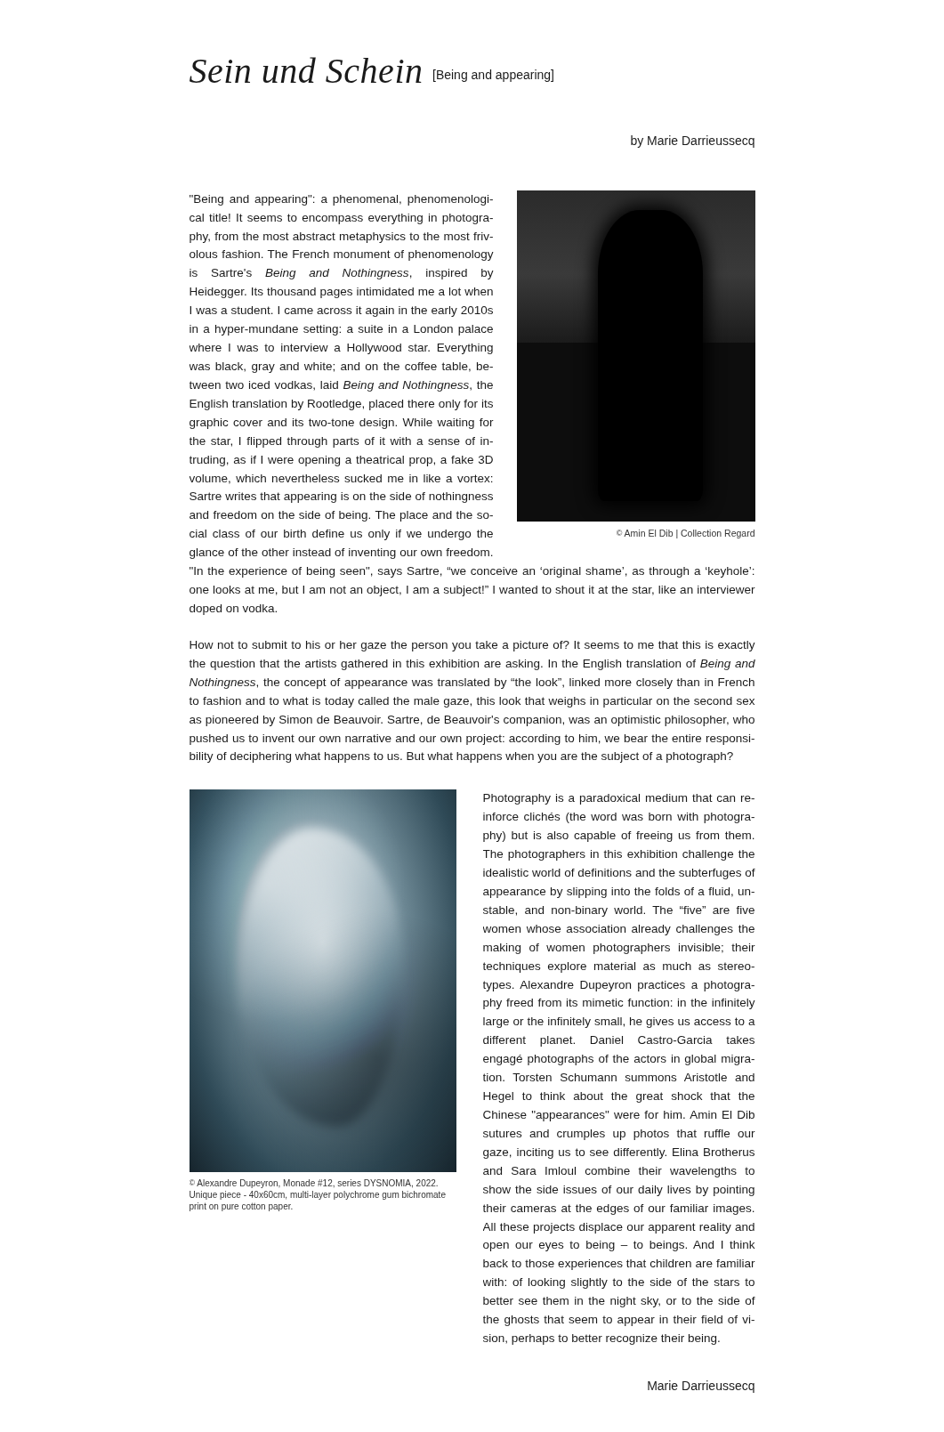Sein und Schein [Being and appearing]
by Marie Darrieussecq
© Amin El Dib | Collection Regard
"Being and appearing": a phenomenal, phenomenological title! It seems to encompass everything in photography, from the most abstract metaphysics to the most frivolous fashion. The French monument of phenomenology is Sartre's Being and Nothingness, inspired by Heidegger. Its thousand pages intimidated me a lot when I was a student. I came across it again in the early 2010s in a hyper-mundane setting: a suite in a London palace where I was to interview a Hollywood star. Everything was black, gray and white; and on the coffee table, between two iced vodkas, laid Being and Nothingness, the English translation by Rootledge, placed there only for its graphic cover and its two-tone design. While waiting for the star, I flipped through parts of it with a sense of intruding, as if I were opening a theatrical prop, a fake 3D volume, which nevertheless sucked me in like a vortex: Sartre writes that appearing is on the side of nothingness and freedom on the side of being. The place and the social class of our birth define us only if we undergo the glance of the other instead of inventing our own freedom. "In the experience of being seen", says Sartre, “we conceive an ‘original shame’, as through a ‘keyhole’: one looks at me, but I am not an object, I am a subject!” I wanted to shout it at the star, like an interviewer doped on vodka.
How not to submit to his or her gaze the person you take a picture of? It seems to me that this is exactly the question that the artists gathered in this exhibition are asking. In the English translation of Being and Nothingness, the concept of appearance was translated by “the look”, linked more closely than in French to fashion and to what is today called the male gaze, this look that weighs in particular on the second sex as pioneered by Simon de Beauvoir. Sartre, de Beauvoir's companion, was an optimistic philosopher, who pushed us to invent our own narrative and our own project: according to him, we bear the entire responsibility of deciphering what happens to us. But what happens when you are the subject of a photograph?
© Alexandre Dupeyron, Monade #12, series DYSNOMIA, 2022.
Unique piece - 40x60cm, multi-layer polychrome gum bichromate print on pure cotton paper.
Photography is a paradoxical medium that can reinforce clichés (the word was born with photography) but is also capable of freeing us from them. The photographers in this exhibition challenge the idealistic world of definitions and the subterfuges of appearance by slipping into the folds of a fluid, unstable, and non-binary world. The “five” are five women whose association already challenges the making of women photographers invisible; their techniques explore material as much as stereotypes. Alexandre Dupeyron practices a photography freed from its mimetic function: in the infinitely large or the infinitely small, he gives us access to a different planet. Daniel Castro-Garcia takes engagé photographs of the actors in global migration. Torsten Schumann summons Aristotle and Hegel to think about the great shock that the Chinese "appearances" were for him. Amin El Dib sutures and crumples up photos that ruffle our gaze, inciting us to see differently. Elina Brotherus and Sara Imloul combine their wavelengths to show the side issues of our daily lives by pointing their cameras at the edges of our familiar images. All these projects displace our apparent reality and open our eyes to being – to beings. And I think back to those experiences that children are familiar with: of looking slightly to the side of the stars to better see them in the night sky, or to the side of the ghosts that seem to appear in their field of vision, perhaps to better recognize their being.
Marie Darrieussecq